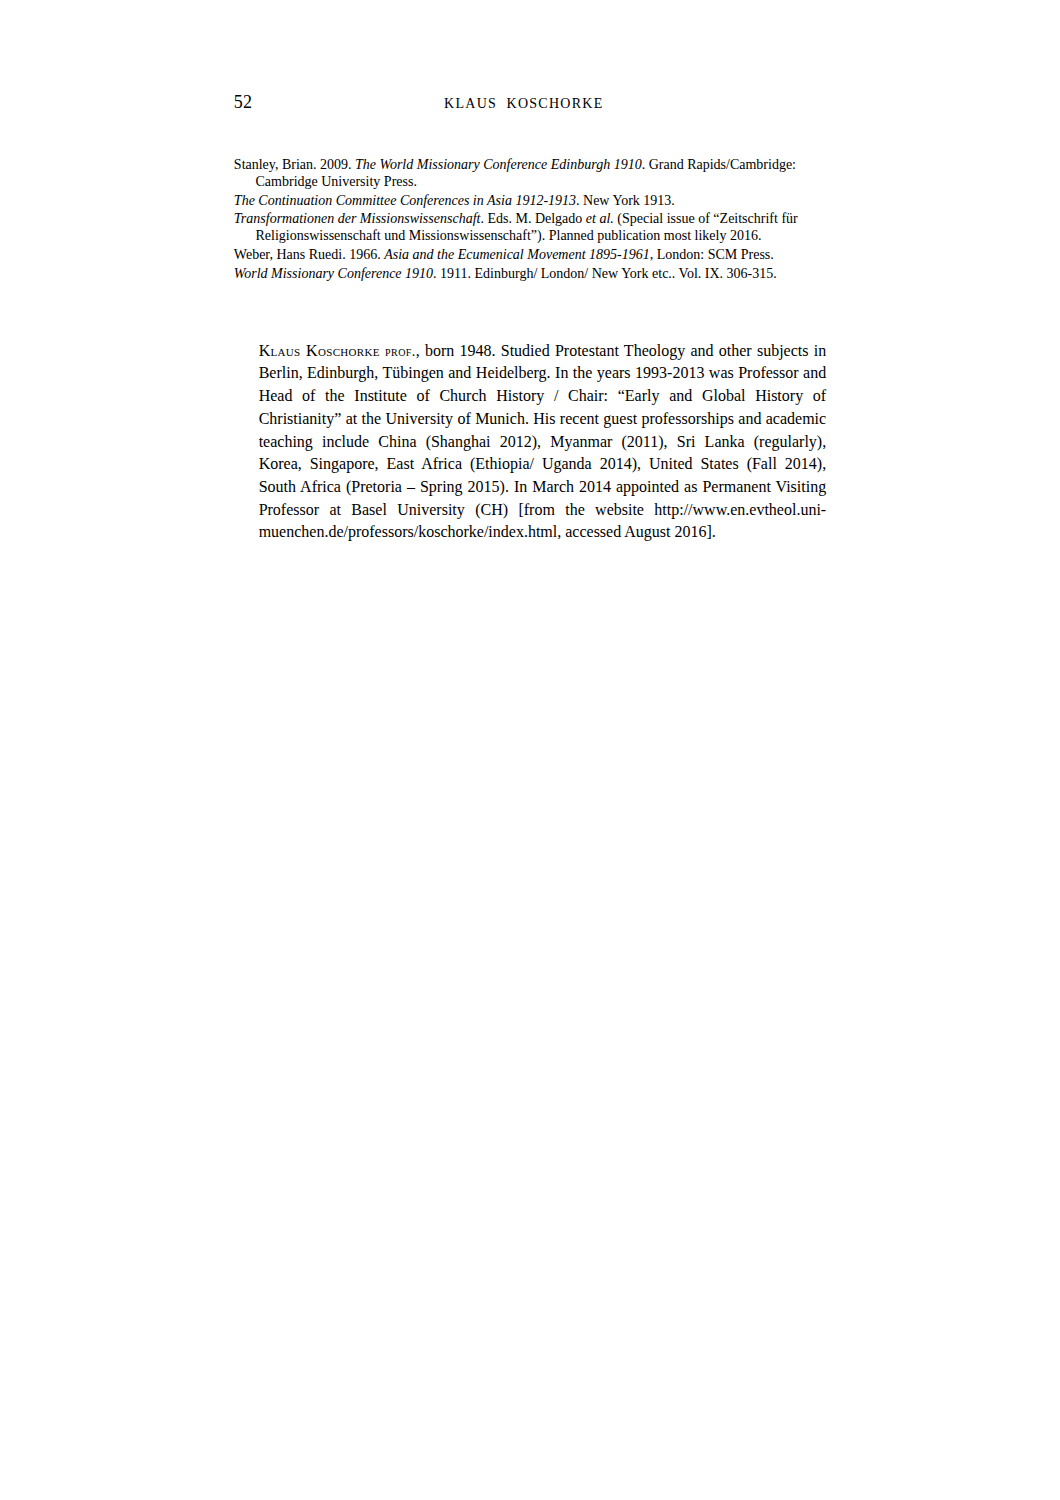52
KLAUS KOSCHORKE
Stanley, Brian. 2009. The World Missionary Conference Edinburgh 1910. Grand Rapids/Cambridge: Cambridge University Press.
The Continuation Committee Conferences in Asia 1912-1913. New York 1913.
Transformationen der Missionswissenschaft. Eds. M. Delgado et al. (Special issue of “Zeitschrift für Religionswissenschaft und Missionswissenschaft”). Planned publication most likely 2016.
Weber, Hans Ruedi. 1966. Asia and the Ecumenical Movement 1895-1961, London: SCM Press.
World Missionary Conference 1910. 1911. Edinburgh/ London/ New York etc.. Vol. IX. 306-315.
Klaus Koschorke prof., born 1948. Studied Protestant Theology and other subjects in Berlin, Edinburgh, Tübingen and Heidelberg. In the years 1993-2013 was Professor and Head of the Institute of Church History / Chair: “Early and Global History of Christianity” at the University of Munich. His recent guest professorships and academic teaching include China (Shanghai 2012), Myanmar (2011), Sri Lanka (regularly), Korea, Singapore, East Africa (Ethiopia/ Uganda 2014), United States (Fall 2014), South Africa (Pretoria – Spring 2015). In March 2014 appointed as Permanent Visiting Professor at Basel University (CH) [from the website http://www.en.evtheol.uni-muenchen.de/professors/koschorke/index.html, accessed August 2016].